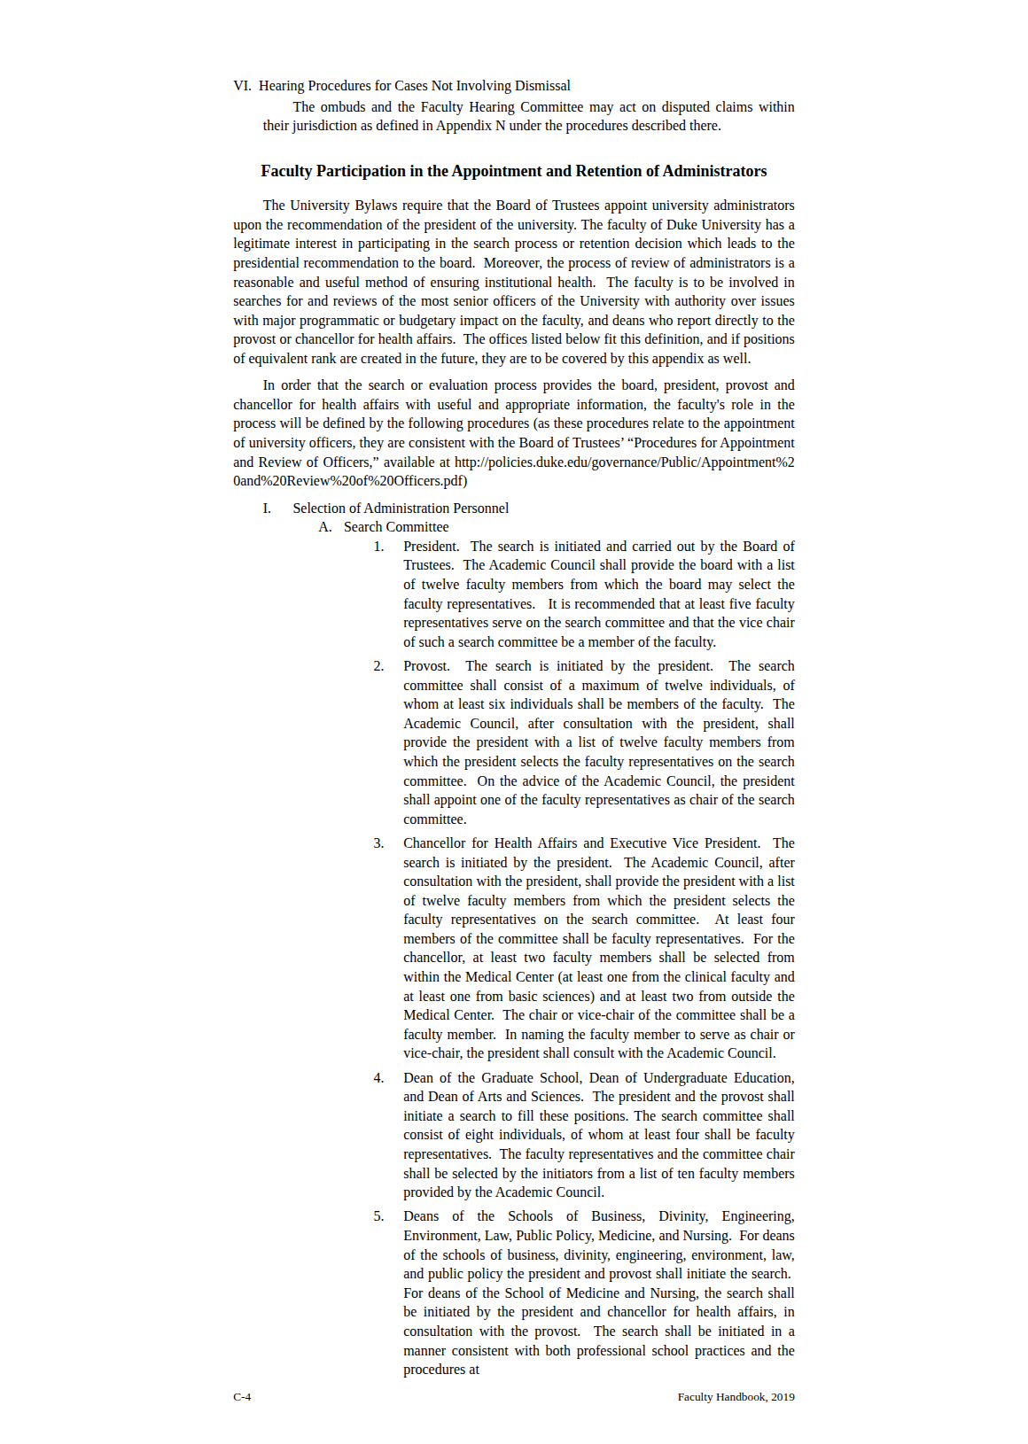VI. Hearing Procedures for Cases Not Involving Dismissal
The ombuds and the Faculty Hearing Committee may act on disputed claims within their jurisdiction as defined in Appendix N under the procedures described there.
Faculty Participation in the Appointment and Retention of Administrators
The University Bylaws require that the Board of Trustees appoint university administrators upon the recommendation of the president of the university. The faculty of Duke University has a legitimate interest in participating in the search process or retention decision which leads to the presidential recommendation to the board. Moreover, the process of review of administrators is a reasonable and useful method of ensuring institutional health. The faculty is to be involved in searches for and reviews of the most senior officers of the University with authority over issues with major programmatic or budgetary impact on the faculty, and deans who report directly to the provost or chancellor for health affairs. The offices listed below fit this definition, and if positions of equivalent rank are created in the future, they are to be covered by this appendix as well.
In order that the search or evaluation process provides the board, president, provost and chancellor for health affairs with useful and appropriate information, the faculty's role in the process will be defined by the following procedures (as these procedures relate to the appointment of university officers, they are consistent with the Board of Trustees’ “Procedures for Appointment and Review of Officers,” available at http://policies.duke.edu/governance/Public/Appointment%20and%20Review%20of%20Officers.pdf)
I. Selection of Administration Personnel
A. Search Committee
1. President. The search is initiated and carried out by the Board of Trustees. The Academic Council shall provide the board with a list of twelve faculty members from which the board may select the faculty representatives. It is recommended that at least five faculty representatives serve on the search committee and that the vice chair of such a search committee be a member of the faculty.
2. Provost. The search is initiated by the president. The search committee shall consist of a maximum of twelve individuals, of whom at least six individuals shall be members of the faculty. The Academic Council, after consultation with the president, shall provide the president with a list of twelve faculty members from which the president selects the faculty representatives on the search committee. On the advice of the Academic Council, the president shall appoint one of the faculty representatives as chair of the search committee.
3. Chancellor for Health Affairs and Executive Vice President. The search is initiated by the president. The Academic Council, after consultation with the president, shall provide the president with a list of twelve faculty members from which the president selects the faculty representatives on the search committee. At least four members of the committee shall be faculty representatives. For the chancellor, at least two faculty members shall be selected from within the Medical Center (at least one from the clinical faculty and at least one from basic sciences) and at least two from outside the Medical Center. The chair or vice-chair of the committee shall be a faculty member. In naming the faculty member to serve as chair or vice-chair, the president shall consult with the Academic Council.
4. Dean of the Graduate School, Dean of Undergraduate Education, and Dean of Arts and Sciences. The president and the provost shall initiate a search to fill these positions. The search committee shall consist of eight individuals, of whom at least four shall be faculty representatives. The faculty representatives and the committee chair shall be selected by the initiators from a list of ten faculty members provided by the Academic Council.
5. Deans of the Schools of Business, Divinity, Engineering, Environment, Law, Public Policy, Medicine, and Nursing. For deans of the schools of business, divinity, engineering, environment, law, and public policy the president and provost shall initiate the search. For deans of the School of Medicine and Nursing, the search shall be initiated by the president and chancellor for health affairs, in consultation with the provost. The search shall be initiated in a manner consistent with both professional school practices and the procedures at
C-4 Faculty Handbook, 2019